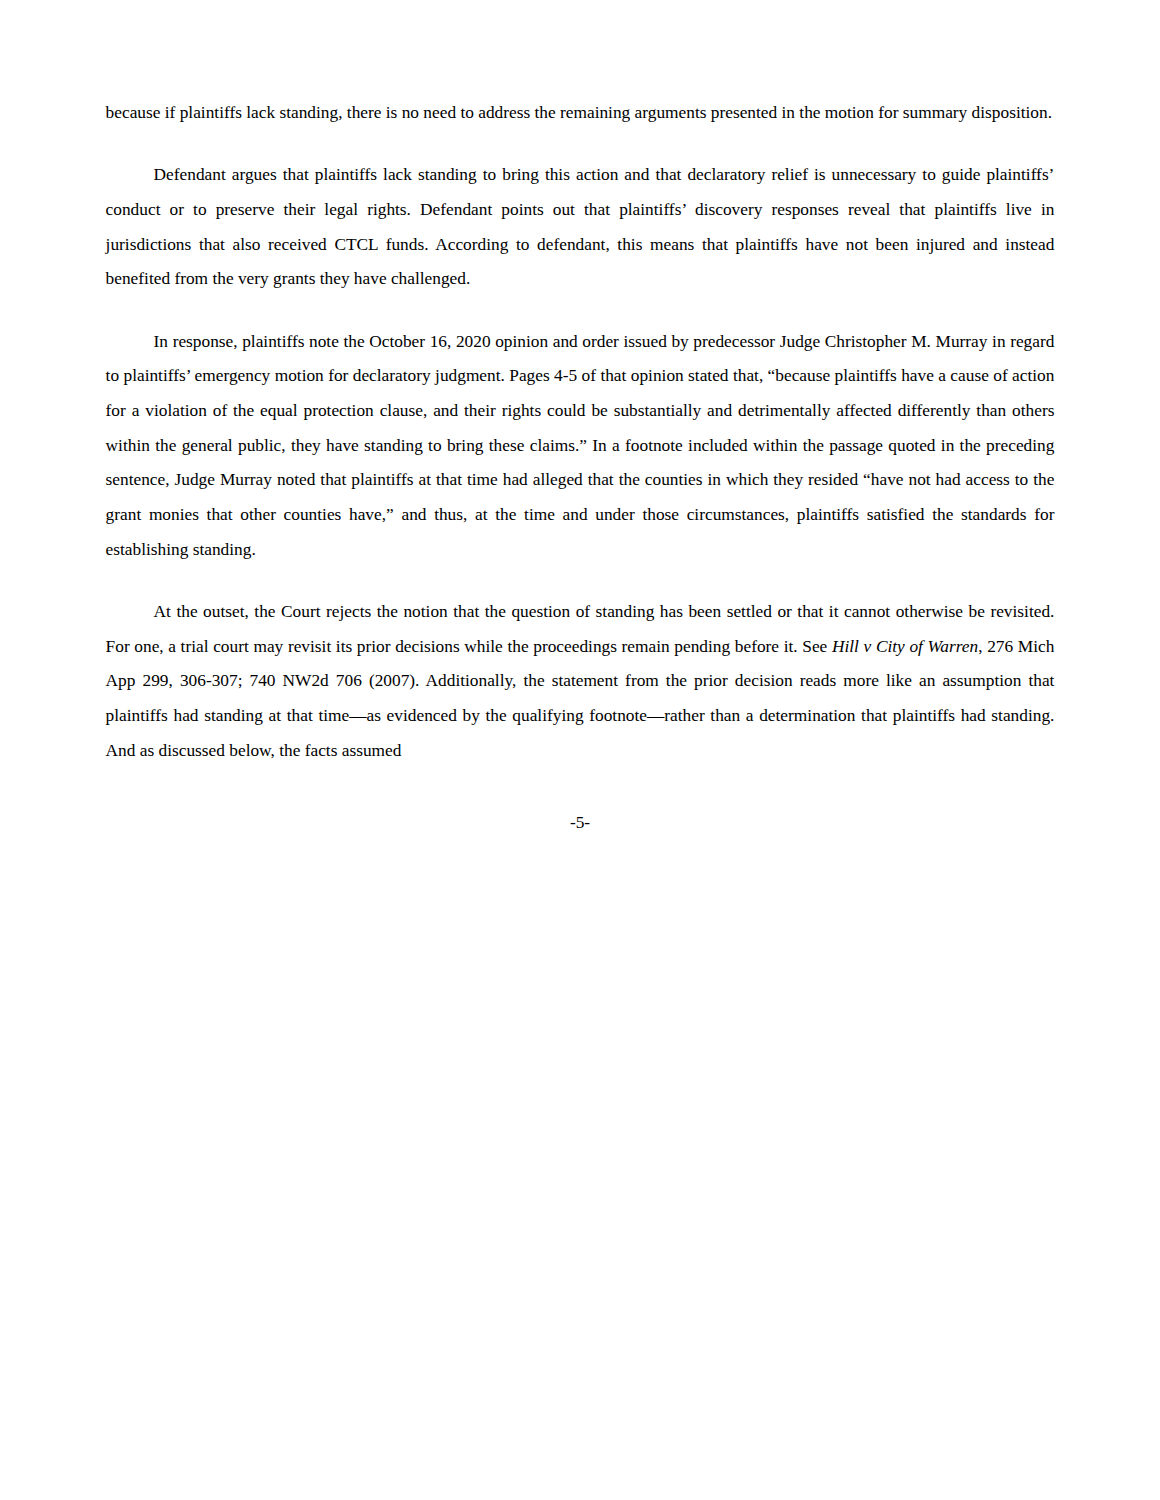because if plaintiffs lack standing, there is no need to address the remaining arguments presented in the motion for summary disposition.
Defendant argues that plaintiffs lack standing to bring this action and that declaratory relief is unnecessary to guide plaintiffs’ conduct or to preserve their legal rights. Defendant points out that plaintiffs’ discovery responses reveal that plaintiffs live in jurisdictions that also received CTCL funds. According to defendant, this means that plaintiffs have not been injured and instead benefited from the very grants they have challenged.
In response, plaintiffs note the October 16, 2020 opinion and order issued by predecessor Judge Christopher M. Murray in regard to plaintiffs’ emergency motion for declaratory judgment. Pages 4-5 of that opinion stated that, “because plaintiffs have a cause of action for a violation of the equal protection clause, and their rights could be substantially and detrimentally affected differently than others within the general public, they have standing to bring these claims.” In a footnote included within the passage quoted in the preceding sentence, Judge Murray noted that plaintiffs at that time had alleged that the counties in which they resided “have not had access to the grant monies that other counties have,” and thus, at the time and under those circumstances, plaintiffs satisfied the standards for establishing standing.
At the outset, the Court rejects the notion that the question of standing has been settled or that it cannot otherwise be revisited. For one, a trial court may revisit its prior decisions while the proceedings remain pending before it. See Hill v City of Warren, 276 Mich App 299, 306-307; 740 NW2d 706 (2007). Additionally, the statement from the prior decision reads more like an assumption that plaintiffs had standing at that time—as evidenced by the qualifying footnote—rather than a determination that plaintiffs had standing. And as discussed below, the facts assumed
-5-